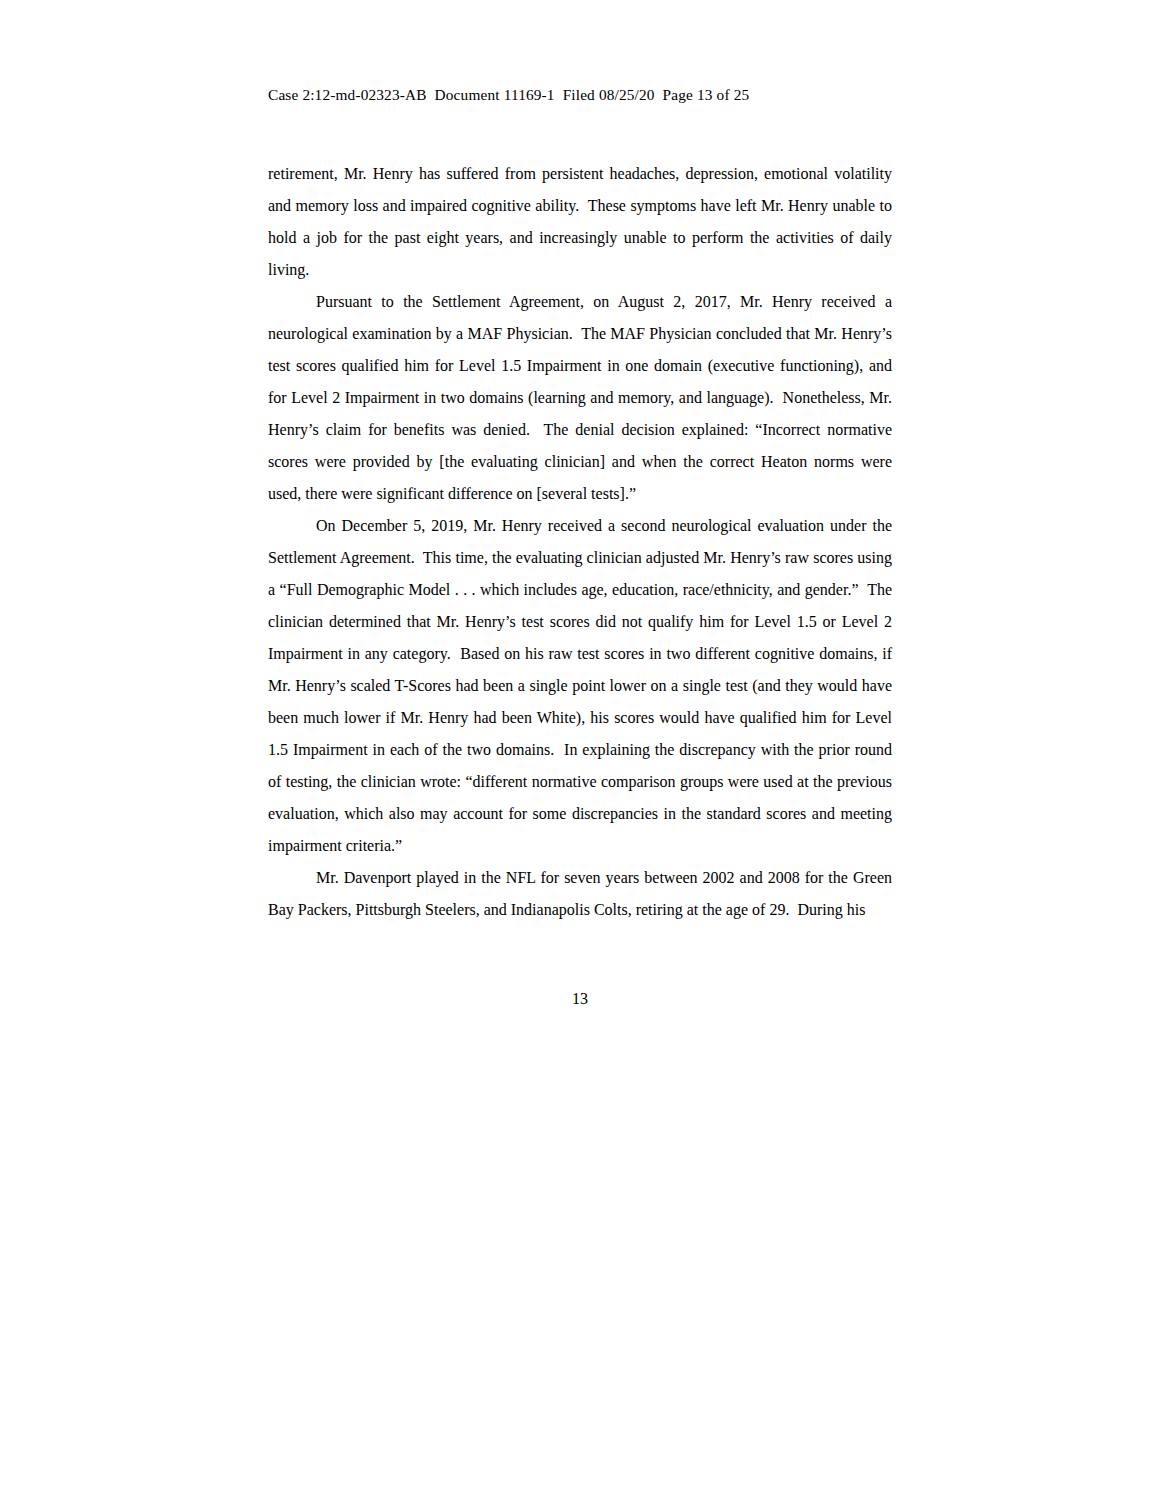Case 2:12-md-02323-AB Document 11169-1 Filed 08/25/20 Page 13 of 25
retirement, Mr. Henry has suffered from persistent headaches, depression, emotional volatility and memory loss and impaired cognitive ability. These symptoms have left Mr. Henry unable to hold a job for the past eight years, and increasingly unable to perform the activities of daily living.
Pursuant to the Settlement Agreement, on August 2, 2017, Mr. Henry received a neurological examination by a MAF Physician. The MAF Physician concluded that Mr. Henry’s test scores qualified him for Level 1.5 Impairment in one domain (executive functioning), and for Level 2 Impairment in two domains (learning and memory, and language). Nonetheless, Mr. Henry’s claim for benefits was denied. The denial decision explained: “Incorrect normative scores were provided by [the evaluating clinician] and when the correct Heaton norms were used, there were significant difference on [several tests].”
On December 5, 2019, Mr. Henry received a second neurological evaluation under the Settlement Agreement. This time, the evaluating clinician adjusted Mr. Henry’s raw scores using a “Full Demographic Model . . . which includes age, education, race/ethnicity, and gender.” The clinician determined that Mr. Henry’s test scores did not qualify him for Level 1.5 or Level 2 Impairment in any category. Based on his raw test scores in two different cognitive domains, if Mr. Henry’s scaled T-Scores had been a single point lower on a single test (and they would have been much lower if Mr. Henry had been White), his scores would have qualified him for Level 1.5 Impairment in each of the two domains. In explaining the discrepancy with the prior round of testing, the clinician wrote: “different normative comparison groups were used at the previous evaluation, which also may account for some discrepancies in the standard scores and meeting impairment criteria.”
Mr. Davenport played in the NFL for seven years between 2002 and 2008 for the Green Bay Packers, Pittsburgh Steelers, and Indianapolis Colts, retiring at the age of 29. During his
13